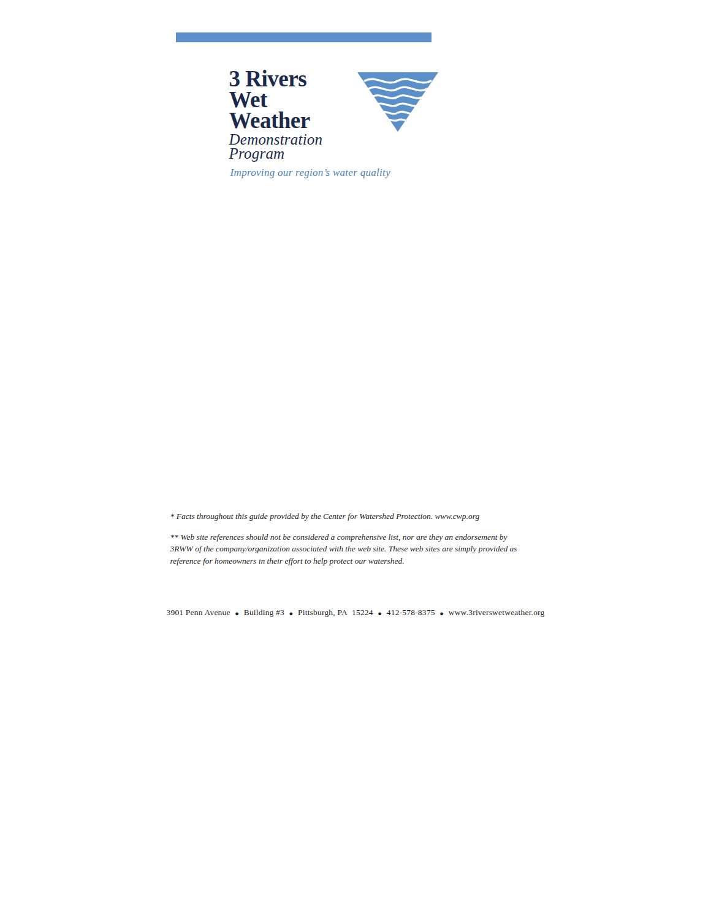3 Rivers Wet Weather Demonstration Program
Improving our region’s water quality
* Facts throughout this guide provided by the Center for Watershed Protection. www.cwp.org
** Web site references should not be considered a comprehensive list, nor are they an endorsement by 3RWW of the company/organization associated with the web site. These web sites are simply provided as reference for homeowners in their effort to help protect our watershed.
3901 Penn Avenue ● Building #3 ● Pittsburgh, PA 15224 ● 412-578-8375 ● www.3riverswetweather.org